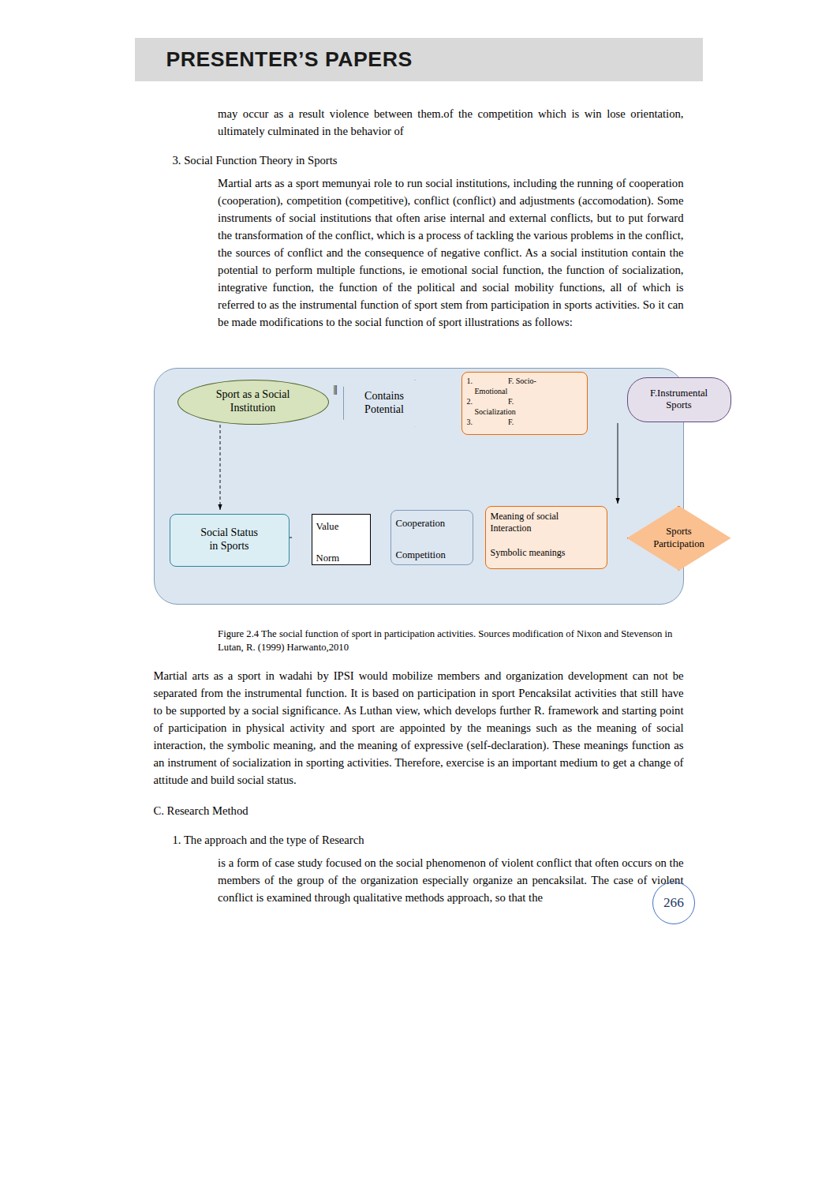PRESENTER’S PAPERS
may occur as a result violence between them.of the competition which is win lose orientation, ultimately culminated in the behavior of
3. Social Function Theory in Sports
Martial arts as a sport memunyai role to run social institutions, including the running of cooperation (cooperation), competition (competitive), conflict (conflict) and adjustments (accomodation). Some instruments of social institutions that often arise internal and external conflicts, but to put forward the transformation of the conflict, which is a process of tackling the various problems in the conflict, the sources of conflict and the consequence of negative conflict. As a social institution contain the potential to perform multiple functions, ie emotional social function, the function of socialization, integrative function, the function of the political and social mobility functions, all of which is referred to as the instrumental function of sport stem from participation in sports activities. So it can be made modifications to the social function of sport illustrations as follows:
Sport as a Social
Institution
|||
Contains
Potential
1. F. Socio-
Emotional
2. F.
Socialization
3. F.
F.Instrumental
Sports
Sports
Participation
Meaning of social
Interaction
Symbolic meanings
Cooperation
Competition
Value
Norm
Social Status
in Sports
Figure 2.4 The social function of sport in participation activities. Sources modification of Nixon and Stevenson in Lutan, R. (1999) Harwanto,2010
Martial arts as a sport in wadahi by IPSI would mobilize members and organization development can not be separated from the instrumental function. It is based on participation in sport Pencaksilat activities that still have to be supported by a social significance. As Luthan view, which develops further R. framework and starting point of participation in physical activity and sport are appointed by the meanings such as the meaning of social interaction, the symbolic meaning, and the meaning of expressive (self-declaration). These meanings function as an instrument of socialization in sporting activities. Therefore, exercise is an important medium to get a change of attitude and build social status.
C. Research Method
1. The approach and the type of Research
is a form of case study focused on the social phenomenon of violent conflict that often occurs on the members of the group of the organization especially organize an pencaksilat. The case of violent conflict is examined through qualitative methods approach, so that the
266